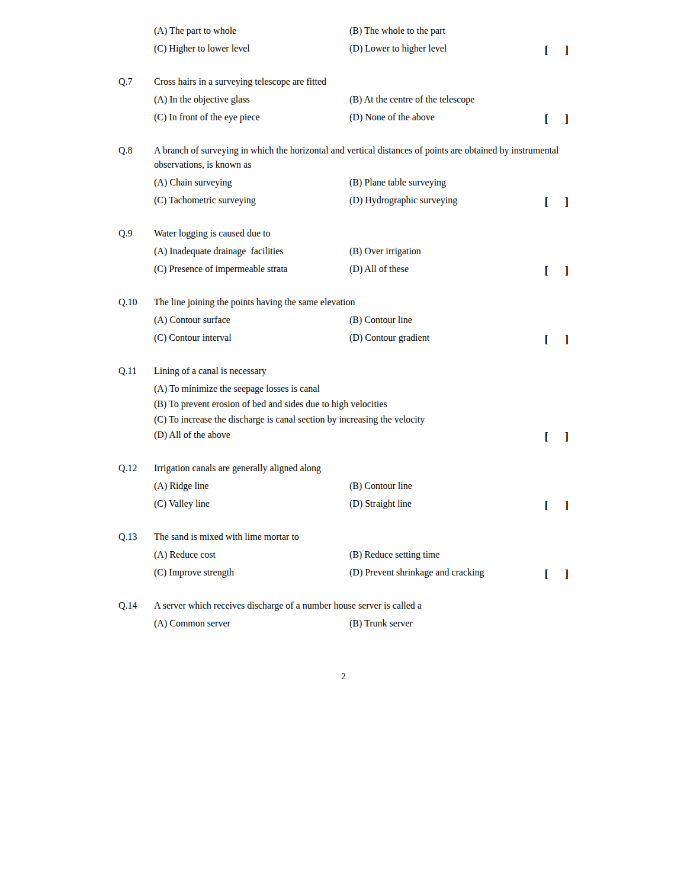(A) The part to whole (B) The whole to the part
(C) Higher to lower level (D) Lower to higher level [ ]
Q.7 Cross hairs in a surveying telescope are fitted
(A) In the objective glass (B) At the centre of the telescope
(C) In front of the eye piece (D) None of the above [ ]
Q.8 A branch of surveying in which the horizontal and vertical distances of points are obtained by instrumental observations, is known as
(A) Chain surveying (B) Plane table surveying
(C) Tachometric surveying (D) Hydrographic surveying [ ]
Q.9 Water logging is caused due to
(A) Inadequate drainage facilities (B) Over irrigation
(C) Presence of impermeable strata (D) All of these [ ]
Q.10 The line joining the points having the same elevation
(A) Contour surface (B) Contour line
(C) Contour interval (D) Contour gradient [ ]
Q.11 Lining of a canal is necessary
(A) To minimize the seepage losses is canal
(B) To prevent erosion of bed and sides due to high velocities
(C) To increase the discharge is canal section by increasing the velocity
(D) All of the above [ ]
Q.12 Irrigation canals are generally aligned along
(A) Ridge line (B) Contour line
(C) Valley line (D) Straight line [ ]
Q.13 The sand is mixed with lime mortar to
(A) Reduce cost (B) Reduce setting time
(C) Improve strength (D) Prevent shrinkage and cracking [ ]
Q.14 A server which receives discharge of a number house server is called a
(A) Common server (B) Trunk server
2